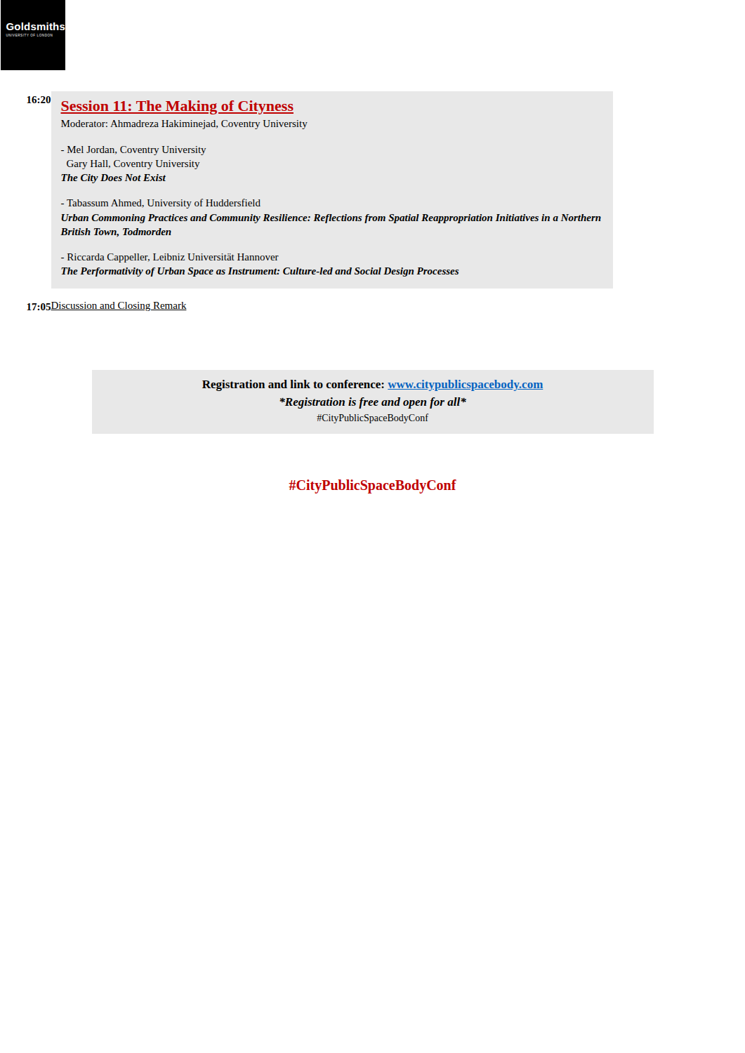Goldsmiths
University of London
16:20
Session 11: The Making of Cityness
Moderator: Ahmadreza Hakiminejad, Coventry University
- Mel Jordan, Coventry University
Gary Hall, Coventry University
The City Does Not Exist
- Tabassum Ahmed, University of Huddersfield
Urban Commoning Practices and Community Resilience: Reflections from Spatial Reappropriation Initiatives in a Northern British Town, Todmorden
- Riccarda Cappeller, Leibniz Universität Hannover
The Performativity of Urban Space as Instrument: Culture-led and Social Design Processes
17:05
Discussion and Closing Remark
Registration and link to conference: www.citypublicspacebody.com
*Registration is free and open for all*
#CityPublicSpaceBodyConf
#CityPublicSpaceBodyConf